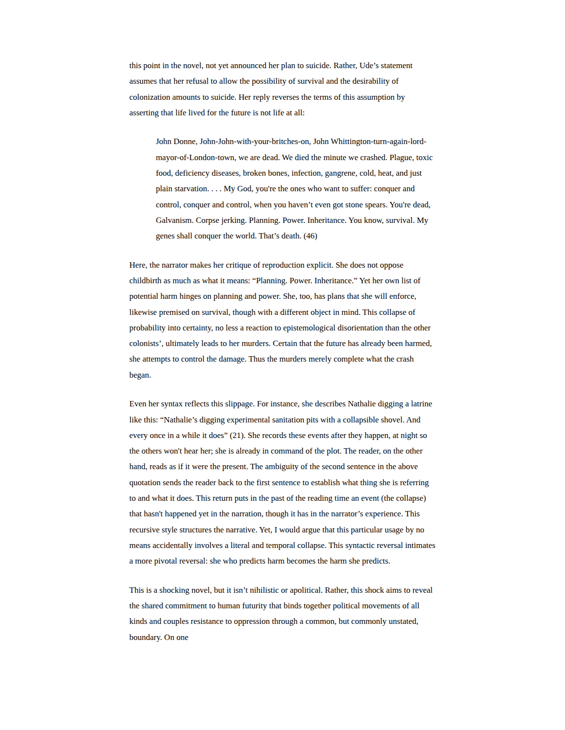this point in the novel, not yet announced her plan to suicide. Rather, Ude’s statement assumes that her refusal to allow the possibility of survival and the desirability of colonization amounts to suicide. Her reply reverses the terms of this assumption by asserting that life lived for the future is not life at all:
John Donne, John-John-with-your-britches-on, John Whittington-turn-again-lord-mayor-of-London-town, we are dead. We died the minute we crashed. Plague, toxic food, deficiency diseases, broken bones, infection, gangrene, cold, heat, and just plain starvation. . . . My God, you're the ones who want to suffer: conquer and control, conquer and control, when you haven’t even got stone spears. You're dead, Galvanism. Corpse jerking. Planning. Power. Inheritance. You know, survival. My genes shall conquer the world. That’s death. (46)
Here, the narrator makes her critique of reproduction explicit. She does not oppose childbirth as much as what it means: “Planning. Power. Inheritance.” Yet her own list of potential harm hinges on planning and power. She, too, has plans that she will enforce, likewise premised on survival, though with a different object in mind. This collapse of probability into certainty, no less a reaction to epistemological disorientation than the other colonists’, ultimately leads to her murders. Certain that the future has already been harmed, she attempts to control the damage. Thus the murders merely complete what the crash began.
Even her syntax reflects this slippage. For instance, she describes Nathalie digging a latrine like this: “Nathalie’s digging experimental sanitation pits with a collapsible shovel. And every once in a while it does” (21). She records these events after they happen, at night so the others won't hear her; she is already in command of the plot. The reader, on the other hand, reads as if it were the present. The ambiguity of the second sentence in the above quotation sends the reader back to the first sentence to establish what thing she is referring to and what it does. This return puts in the past of the reading time an event (the collapse) that hasn't happened yet in the narration, though it has in the narrator’s experience. This recursive style structures the narrative. Yet, I would argue that this particular usage by no means accidentally involves a literal and temporal collapse. This syntactic reversal intimates a more pivotal reversal: she who predicts harm becomes the harm she predicts.
This is a shocking novel, but it isn’t nihilistic or apolitical. Rather, this shock aims to reveal the shared commitment to human futurity that binds together political movements of all kinds and couples resistance to oppression through a common, but commonly unstated, boundary. On one